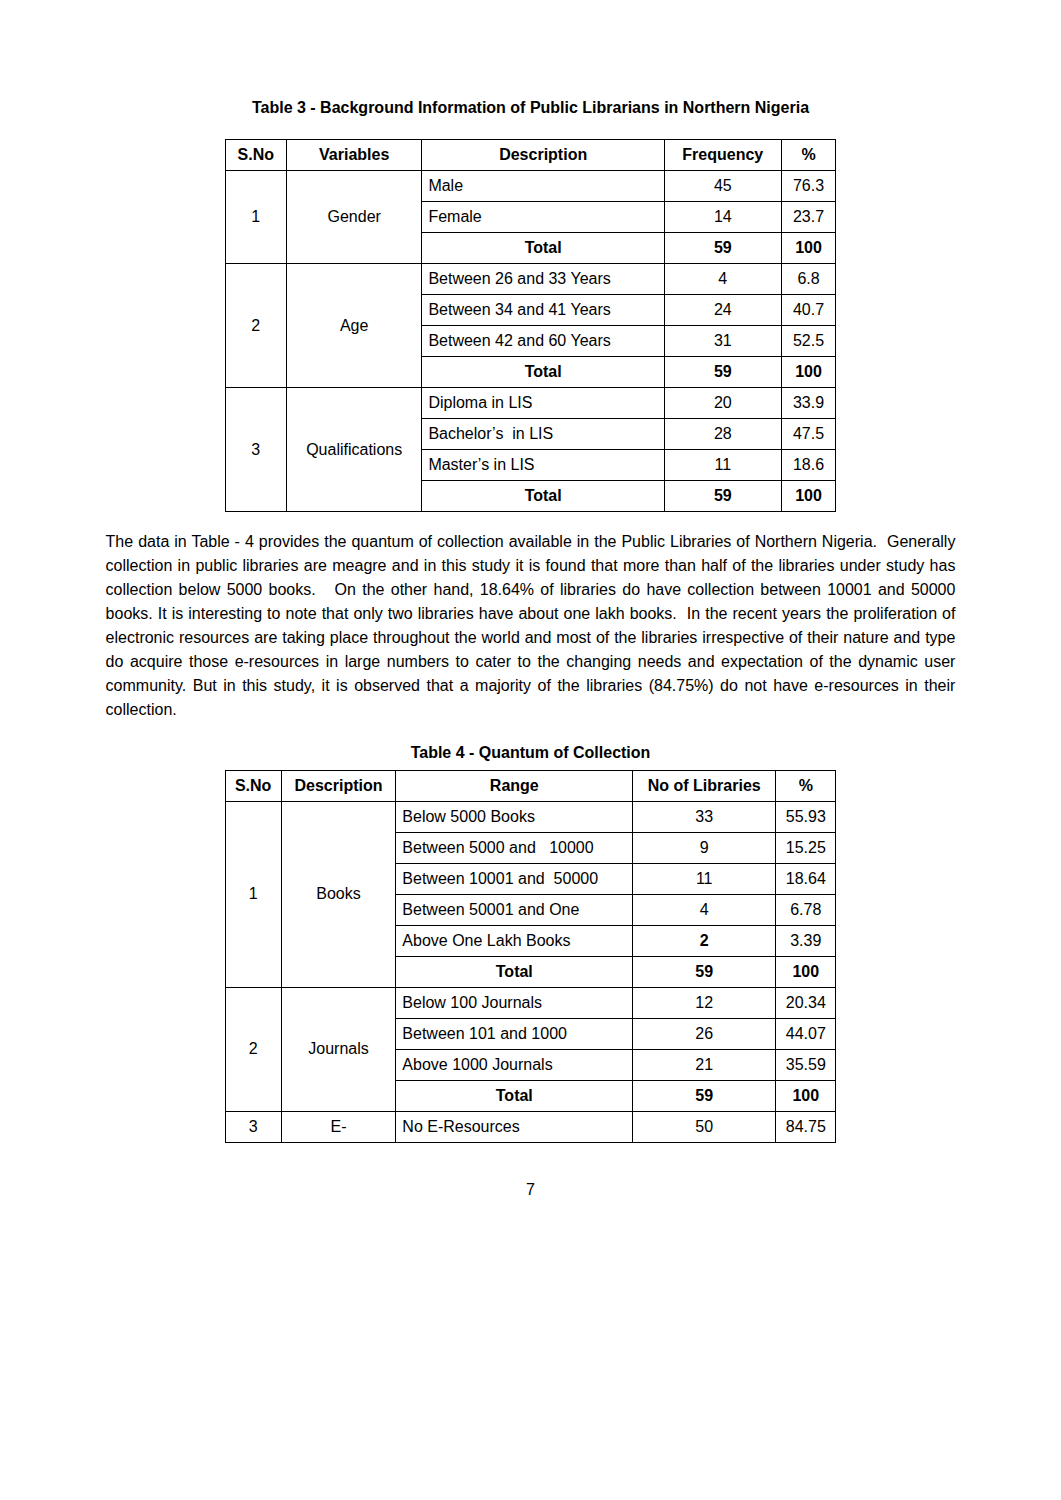Table 3 - Background Information of Public Librarians in Northern Nigeria
| S.No | Variables | Description | Frequency | % |
| --- | --- | --- | --- | --- |
| 1 | Gender | Male | 45 | 76.3 |
| Female | 14 | 23.7 |
| Total | 59 | 100 |
| 2 | Age | Between 26 and 33 Years | 4 | 6.8 |
| Between 34 and 41 Years | 24 | 40.7 |
| Between 42 and 60 Years | 31 | 52.5 |
| Total | 59 | 100 |
| 3 | Qualifications | Diploma in LIS | 20 | 33.9 |
| Bachelor’s in LIS | 28 | 47.5 |
| Master’s in LIS | 11 | 18.6 |
| Total | 59 | 100 |
The data in Table - 4 provides the quantum of collection available in the Public Libraries of Northern Nigeria. Generally collection in public libraries are meagre and in this study it is found that more than half of the libraries under study has collection below 5000 books. On the other hand, 18.64% of libraries do have collection between 10001 and 50000 books. It is interesting to note that only two libraries have about one lakh books. In the recent years the proliferation of electronic resources are taking place throughout the world and most of the libraries irrespective of their nature and type do acquire those e-resources in large numbers to cater to the changing needs and expectation of the dynamic user community. But in this study, it is observed that a majority of the libraries (84.75%) do not have e-resources in their collection.
Table 4 - Quantum of Collection
| S.No | Description | Range | No of Libraries | % |
| --- | --- | --- | --- | --- |
| 1 | Books | Below 5000 Books | 33 | 55.93 |
| Between 5000 and 10000 | 9 | 15.25 |
| Between 10001 and 50000 | 11 | 18.64 |
| Between 50001 and One | 4 | 6.78 |
| Above One Lakh Books | 2 | 3.39 |
| Total | 59 | 100 |
| 2 | Journals | Below 100 Journals | 12 | 20.34 |
| Between 101 and 1000 | 26 | 44.07 |
| Above 1000 Journals | 21 | 35.59 |
| Total | 59 | 100 |
| 3 | E- | No E-Resources | 50 | 84.75 |
7